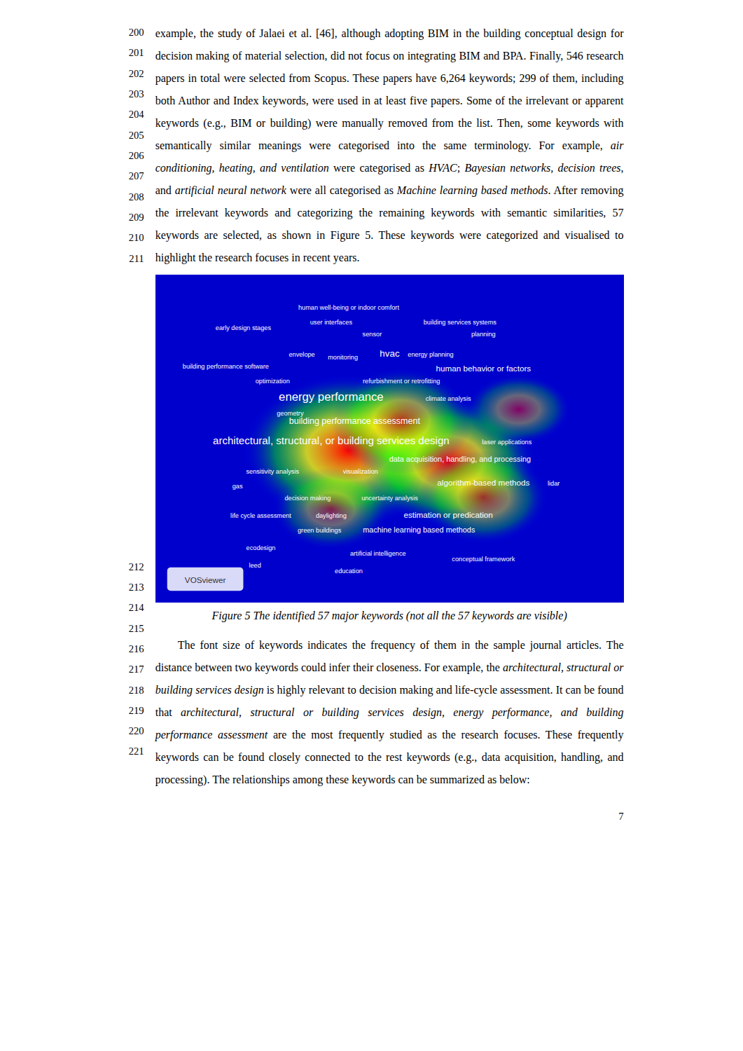200
201
202
203
204
205
206
207
208
209
210
211
212
213
214
215
216
217
218
219
220
221
example, the study of Jalaei et al. [46], although adopting BIM in the building conceptual design for decision making of material selection, did not focus on integrating BIM and BPA. Finally, 546 research papers in total were selected from Scopus. These papers have 6,264 keywords; 299 of them, including both Author and Index keywords, were used in at least five papers. Some of the irrelevant or apparent keywords (e.g., BIM or building) were manually removed from the list. Then, some keywords with semantically similar meanings were categorised into the same terminology. For example, air conditioning, heating, and ventilation were categorised as HVAC; Bayesian networks, decision trees, and artificial neural network were all categorised as Machine learning based methods. After removing the irrelevant keywords and categorizing the remaining keywords with semantic similarities, 57 keywords are selected, as shown in Figure 5. These keywords were categorized and visualised to highlight the research focuses in recent years.
Figure 5 The identified 57 major keywords (not all the 57 keywords are visible)
The font size of keywords indicates the frequency of them in the sample journal articles. The distance between two keywords could infer their closeness. For example, the architectural, structural or building services design is highly relevant to decision making and life-cycle assessment. It can be found that architectural, structural or building services design, energy performance, and building performance assessment are the most frequently studied as the research focuses. These frequently keywords can be found closely connected to the rest keywords (e.g., data acquisition, handling, and processing). The relationships among these keywords can be summarized as below:
7